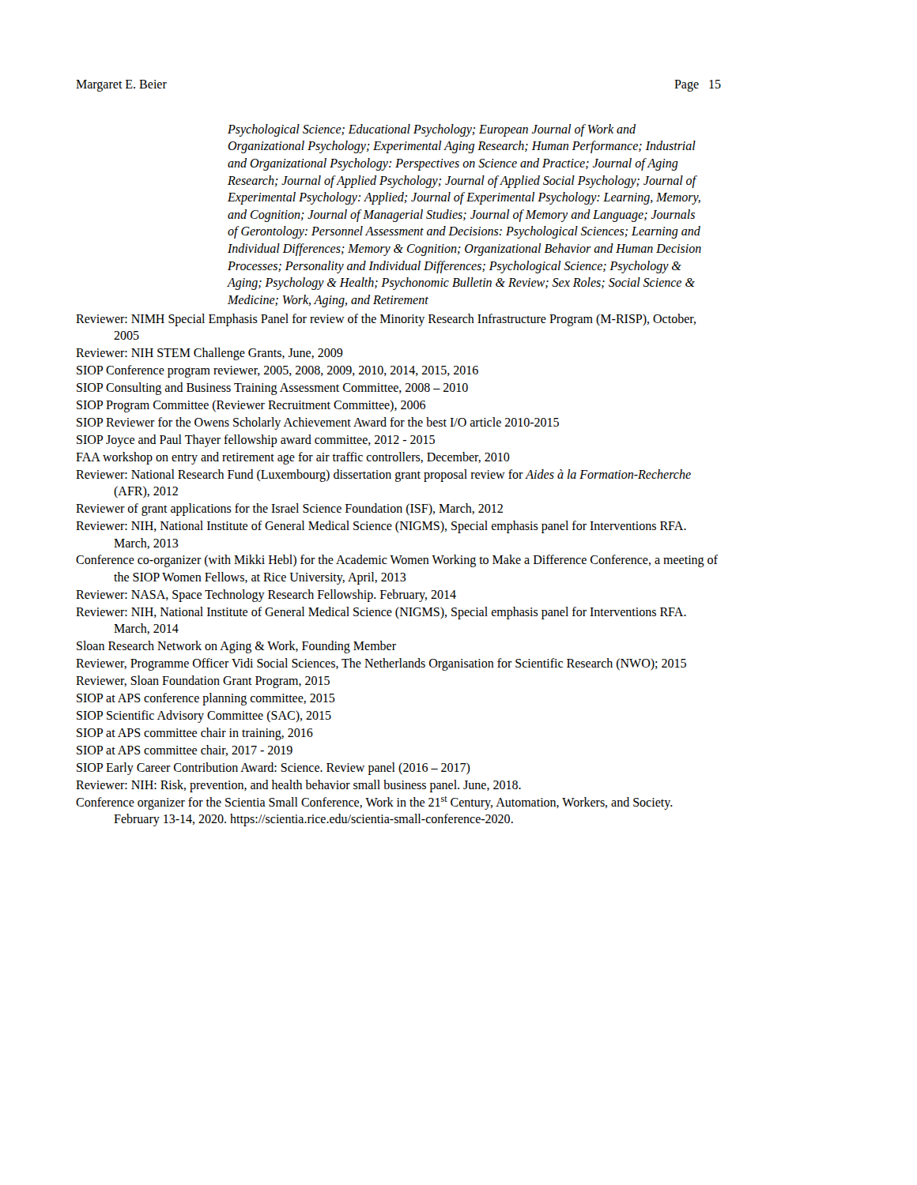Margaret E. Beier Page 15
Psychological Science; Educational Psychology; European Journal of Work and Organizational Psychology; Experimental Aging Research; Human Performance; Industrial and Organizational Psychology: Perspectives on Science and Practice; Journal of Aging Research; Journal of Applied Psychology; Journal of Applied Social Psychology; Journal of Experimental Psychology: Applied; Journal of Experimental Psychology: Learning, Memory, and Cognition; Journal of Managerial Studies; Journal of Memory and Language; Journals of Gerontology: Personnel Assessment and Decisions: Psychological Sciences; Learning and Individual Differences; Memory & Cognition; Organizational Behavior and Human Decision Processes; Personality and Individual Differences; Psychological Science; Psychology & Aging; Psychology & Health; Psychonomic Bulletin & Review; Sex Roles; Social Science & Medicine; Work, Aging, and Retirement
Reviewer: NIMH Special Emphasis Panel for review of the Minority Research Infrastructure Program (M-RISP), October, 2005
Reviewer: NIH STEM Challenge Grants, June, 2009
SIOP Conference program reviewer, 2005, 2008, 2009, 2010, 2014, 2015, 2016
SIOP Consulting and Business Training Assessment Committee, 2008 – 2010
SIOP Program Committee (Reviewer Recruitment Committee), 2006
SIOP Reviewer for the Owens Scholarly Achievement Award for the best I/O article 2010-2015
SIOP Joyce and Paul Thayer fellowship award committee, 2012 - 2015
FAA workshop on entry and retirement age for air traffic controllers, December, 2010
Reviewer: National Research Fund (Luxembourg) dissertation grant proposal review for Aides à la Formation-Recherche (AFR), 2012
Reviewer of grant applications for the Israel Science Foundation (ISF), March, 2012
Reviewer: NIH, National Institute of General Medical Science (NIGMS), Special emphasis panel for Interventions RFA. March, 2013
Conference co-organizer (with Mikki Hebl) for the Academic Women Working to Make a Difference Conference, a meeting of the SIOP Women Fellows, at Rice University, April, 2013
Reviewer: NASA, Space Technology Research Fellowship. February, 2014
Reviewer: NIH, National Institute of General Medical Science (NIGMS), Special emphasis panel for Interventions RFA. March, 2014
Sloan Research Network on Aging & Work, Founding Member
Reviewer, Programme Officer Vidi Social Sciences, The Netherlands Organisation for Scientific Research (NWO); 2015
Reviewer, Sloan Foundation Grant Program, 2015
SIOP at APS conference planning committee, 2015
SIOP Scientific Advisory Committee (SAC), 2015
SIOP at APS committee chair in training, 2016
SIOP at APS committee chair, 2017 - 2019
SIOP Early Career Contribution Award: Science. Review panel (2016 – 2017)
Reviewer: NIH: Risk, prevention, and health behavior small business panel. June, 2018.
Conference organizer for the Scientia Small Conference, Work in the 21st Century, Automation, Workers, and Society. February 13-14, 2020. https://scientia.rice.edu/scientia-small-conference-2020.